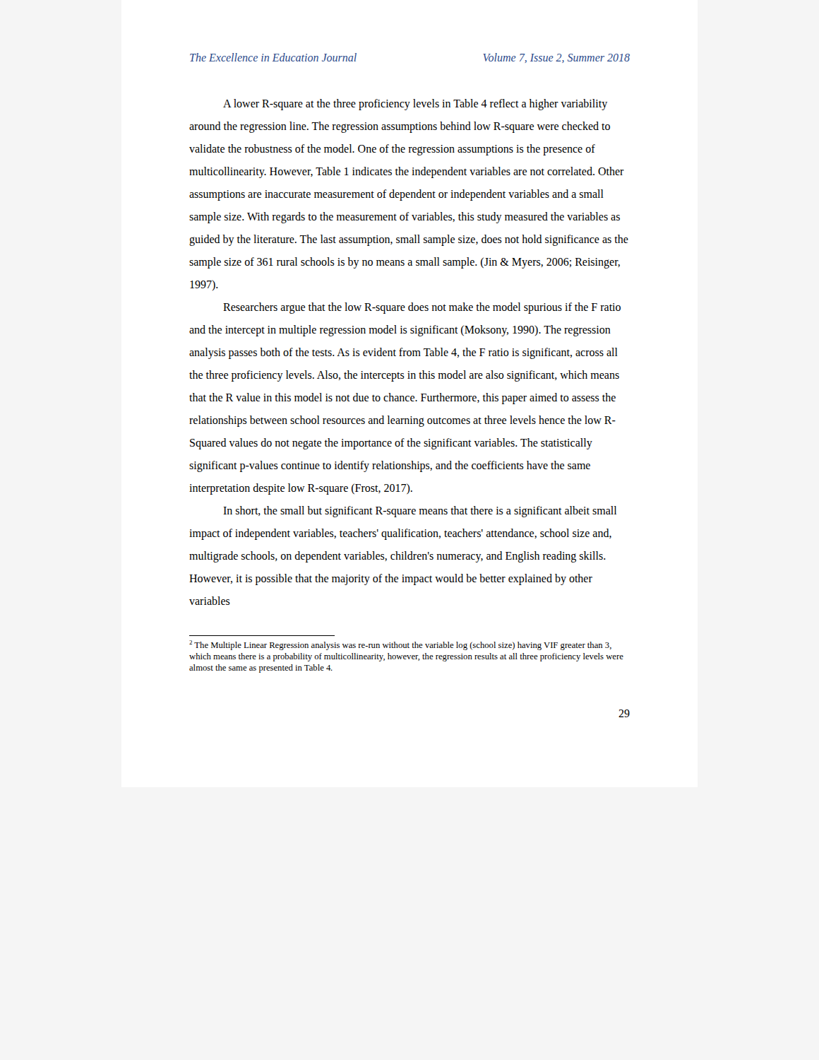The Excellence in Education Journal Volume 7, Issue 2, Summer 2018
A lower R-square at the three proficiency levels in Table 4 reflect a higher variability around the regression line. The regression assumptions behind low R-square were checked to validate the robustness of the model. One of the regression assumptions is the presence of multicollinearity. However, Table 1 indicates the independent variables are not correlated. Other assumptions are inaccurate measurement of dependent or independent variables and a small sample size. With regards to the measurement of variables, this study measured the variables as guided by the literature. The last assumption, small sample size, does not hold significance as the sample size of 361 rural schools is by no means a small sample. (Jin & Myers, 2006; Reisinger, 1997).
Researchers argue that the low R-square does not make the model spurious if the F ratio and the intercept in multiple regression model is significant (Moksony, 1990). The regression analysis passes both of the tests. As is evident from Table 4, the F ratio is significant, across all the three proficiency levels. Also, the intercepts in this model are also significant, which means that the R value in this model is not due to chance. Furthermore, this paper aimed to assess the relationships between school resources and learning outcomes at three levels hence the low R- Squared values do not negate the importance of the significant variables. The statistically significant p-values continue to identify relationships, and the coefficients have the same interpretation despite low R-square (Frost, 2017).
In short, the small but significant R-square means that there is a significant albeit small impact of independent variables, teachers' qualification, teachers' attendance, school size and, multigrade schools, on dependent variables, children's numeracy, and English reading skills. However, it is possible that the majority of the impact would be better explained by other variables
2 The Multiple Linear Regression analysis was re-run without the variable log (school size) having VIF greater than 3, which means there is a probability of multicollinearity, however, the regression results at all three proficiency levels were almost the same as presented in Table 4.
29